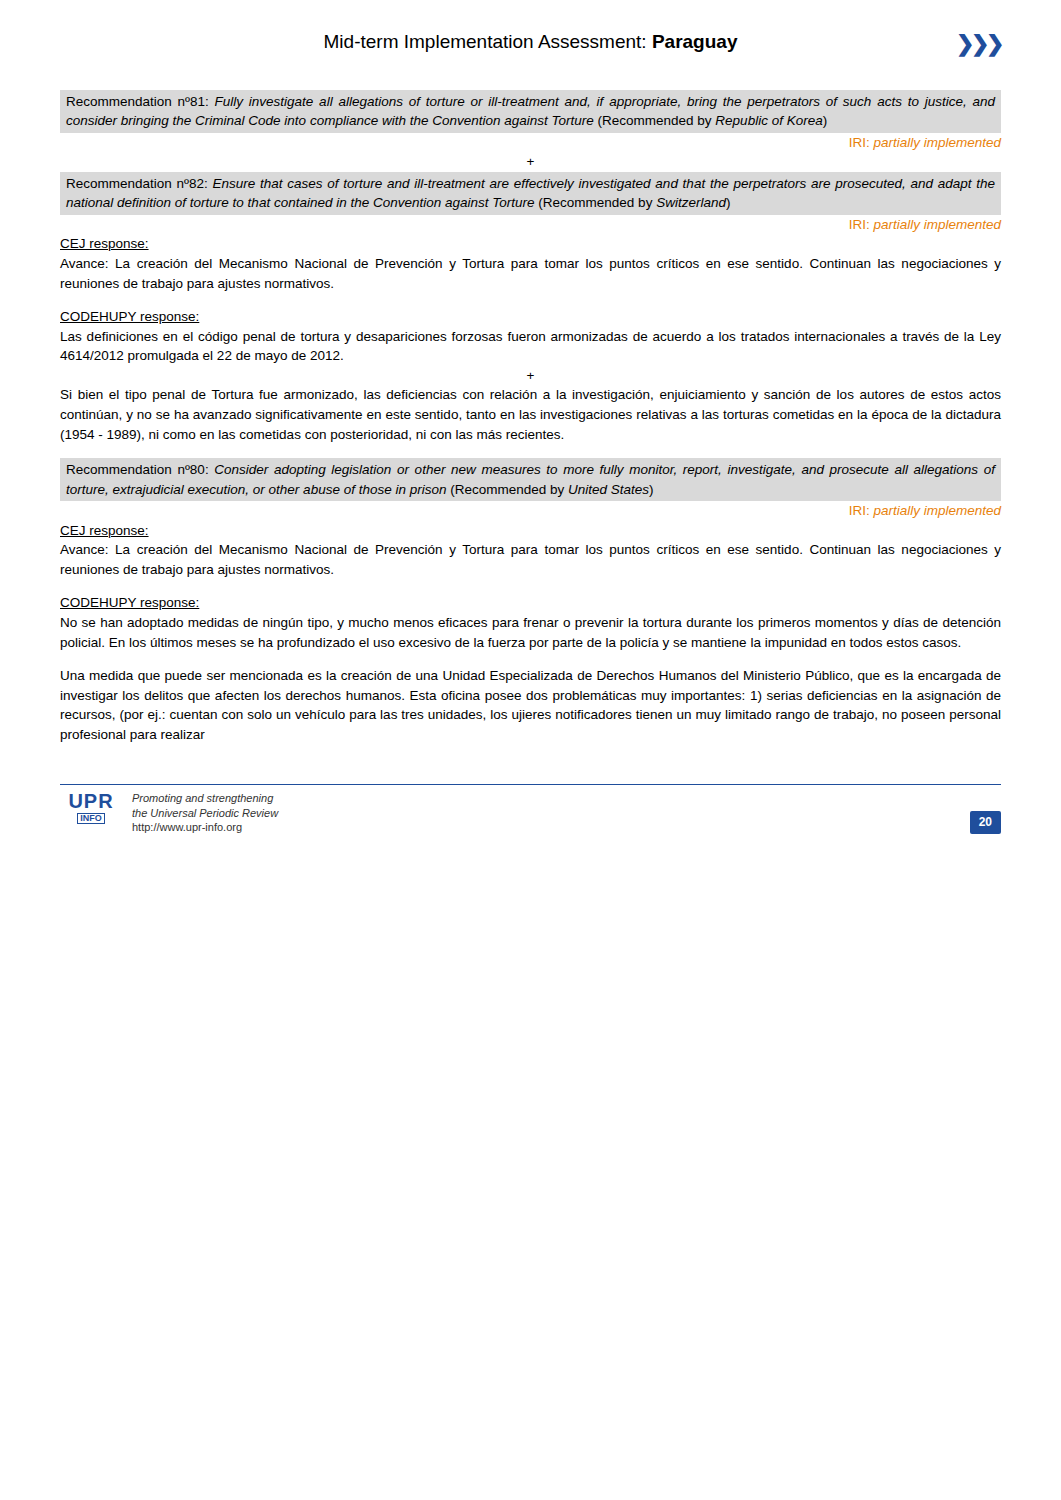Mid-term Implementation Assessment: Paraguay
❯❯❯
Recommendation nº81: Fully investigate all allegations of torture or ill-treatment and, if appropriate, bring the perpetrators of such acts to justice, and consider bringing the Criminal Code into compliance with the Convention against Torture (Recommended by Republic of Korea)
IRI: partially implemented
+
Recommendation nº82: Ensure that cases of torture and ill-treatment are effectively investigated and that the perpetrators are prosecuted, and adapt the national definition of torture to that contained in the Convention against Torture (Recommended by Switzerland)
IRI: partially implemented
CEJ response:
Avance: La creación del Mecanismo Nacional de Prevención y Tortura para tomar los puntos críticos en ese sentido. Continuan las negociaciones y reuniones de trabajo para ajustes normativos.
CODEHUPY response:
Las definiciones en el código penal de tortura y desapariciones forzosas fueron armonizadas de acuerdo a los tratados internacionales a través de la Ley 4614/2012 promulgada el 22 de mayo de 2012.
+
Si bien el tipo penal de Tortura fue armonizado, las deficiencias con relación a la investigación, enjuiciamiento y sanción de los autores de estos actos continúan, y no se ha avanzado significativamente en este sentido, tanto en las investigaciones relativas a las torturas cometidas en la época de la dictadura (1954 - 1989), ni como en las cometidas con posterioridad, ni con las más recientes.
Recommendation nº80: Consider adopting legislation or other new measures to more fully monitor, report, investigate, and prosecute all allegations of torture, extrajudicial execution, or other abuse of those in prison (Recommended by United States)
IRI: partially implemented
CEJ response:
Avance: La creación del Mecanismo Nacional de Prevención y Tortura para tomar los puntos críticos en ese sentido. Continuan las negociaciones y reuniones de trabajo para ajustes normativos.
CODEHUPY response:
No se han adoptado medidas de ningún tipo, y mucho menos eficaces para frenar o prevenir la tortura durante los primeros momentos y días de detención policial. En los últimos meses se ha profundizado el uso excesivo de la fuerza por parte de la policía y se mantiene la impunidad en todos estos casos.
Una medida que puede ser mencionada es la creación de una Unidad Especializada de Derechos Humanos del Ministerio Público, que es la encargada de investigar los delitos que afecten los derechos humanos. Esta oficina posee dos problemáticas muy importantes: 1) serias deficiencias en la asignación de recursos, (por ej.: cuentan con solo un vehículo para las tres unidades, los ujieres notificadores tienen un muy limitado rango de trabajo, no poseen personal profesional para realizar
UPR
INFO
Promoting and strengthening
the Universal Periodic Review
http://www.upr-info.org
20